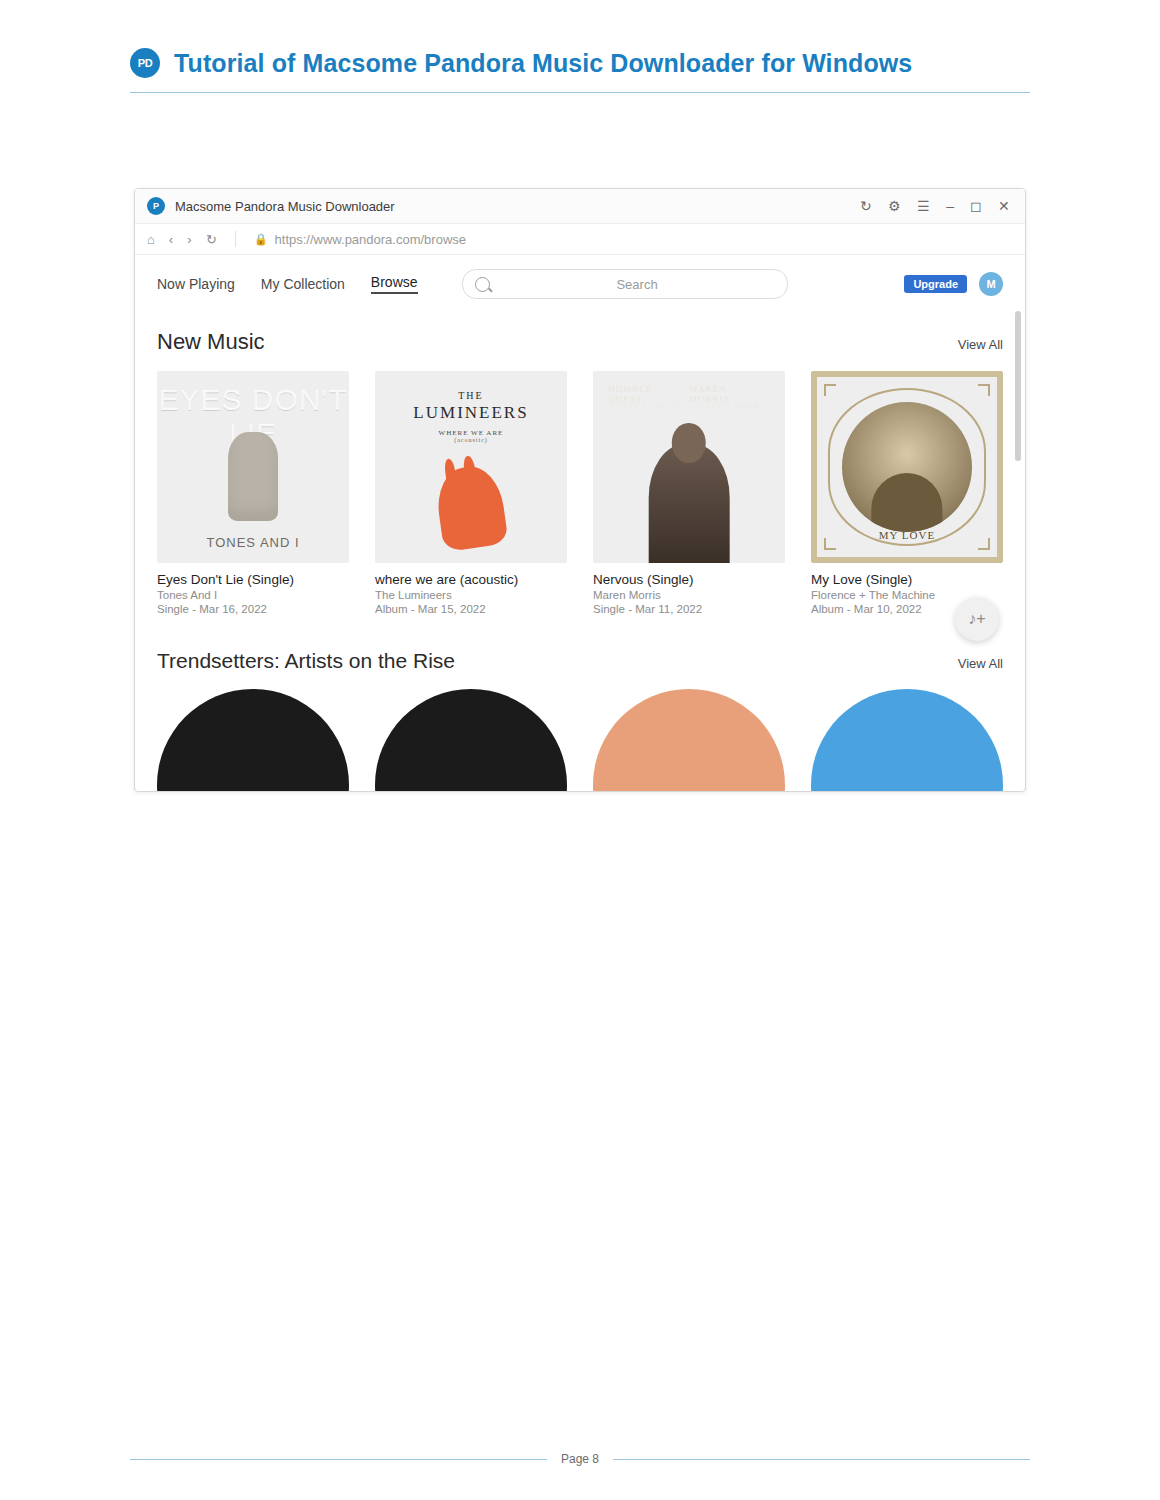PD
Tutorial of Macsome Pandora Music Downloader for Windows
P
Macsome Pandora Music Downloader
↻
⚙
☰
–
◻
✕
⌂ ‹ › ↻
🔒 https://www.pandora.com/browse
Now Playing My Collection Browse
Search
Upgrade M
▲
▼
New Music
View All
EYES DON'T LIE
TONES AND I
Eyes Don't Lie (Single)
Tones And I
Single - Mar 16, 2022
THE
LUMINEERS
WHERE WE ARE
(acoustic)
where we are (acoustic)
The Lumineers
Album - Mar 15, 2022
HUMBLE QUEST MAREN MORRIS
HUMBLE QUEST MAREN MORRIS
Nervous (Single)
Maren Morris
Single - Mar 11, 2022
MY LOVE
My Love (Single)
Florence + The Machine
Album - Mar 10, 2022
♪+
Trendsetters: Artists on the Rise
View All
Page 8